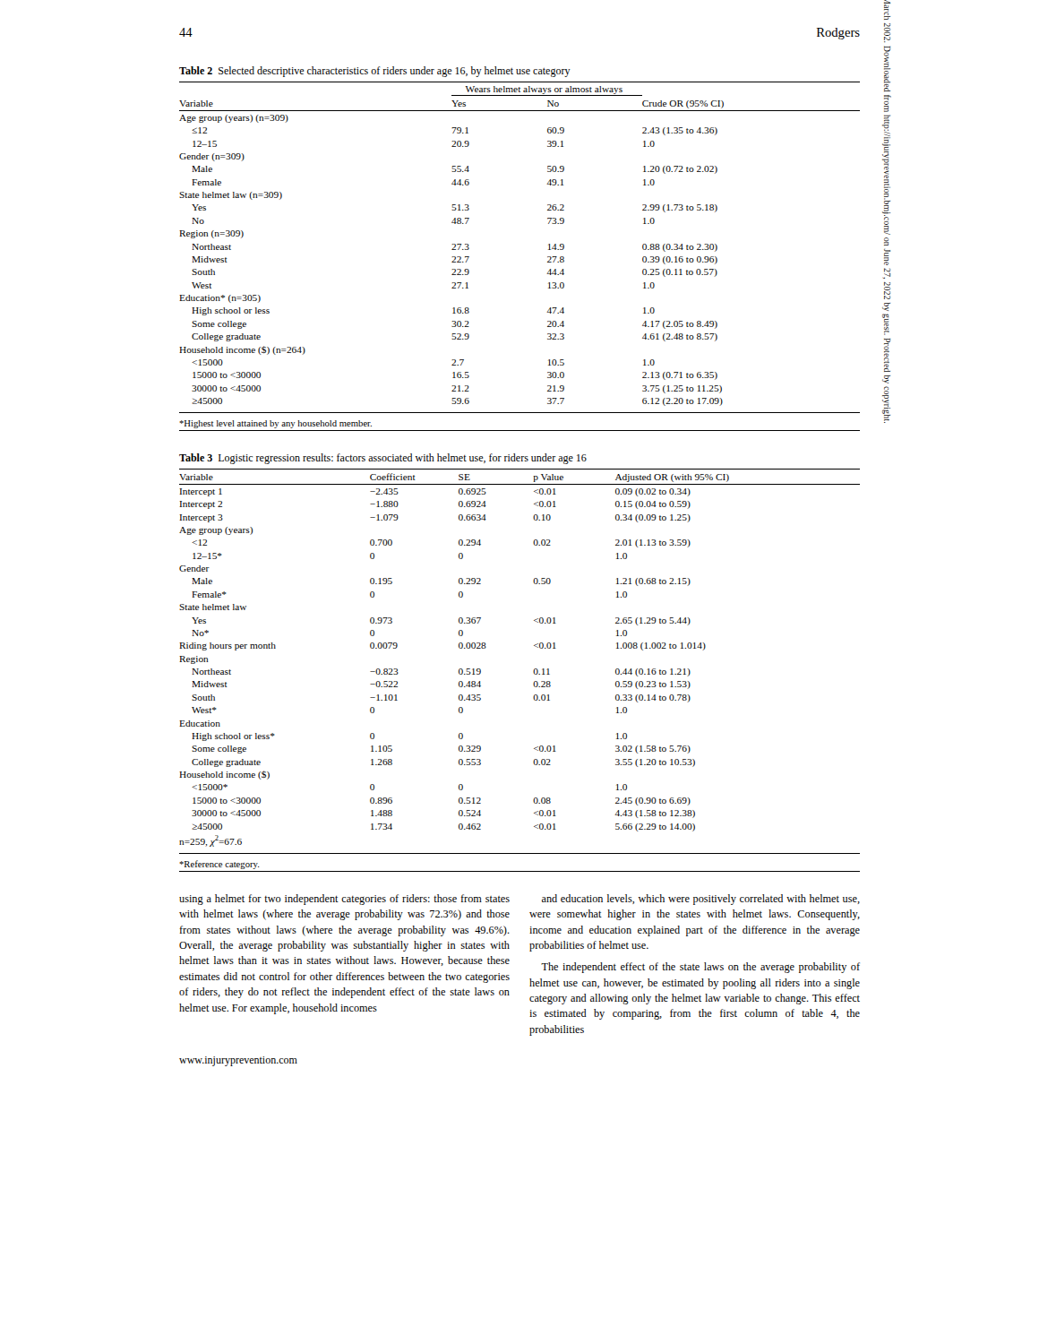44 Rodgers
Inj Prev: first published as 10.1136/ip.8.1.42 on 1 March 2002. Downloaded from http://injuryprevention.bmj.com/ on June 27, 2022 by guest. Protected by copyright.
Table 2 Selected descriptive characteristics of riders under age 16, by helmet use category
| | Wears helmet always or almost always | |
| --- | --- | --- |
| Variable | Yes | No | Crude OR (95% CI) |
| Age group (years) (n=309) | | | |
| ≤12 | 79.1 | 60.9 | 2.43 (1.35 to 4.36) |
| 12–15 | 20.9 | 39.1 | 1.0 |
| Gender (n=309) | | | |
| Male | 55.4 | 50.9 | 1.20 (0.72 to 2.02) |
| Female | 44.6 | 49.1 | 1.0 |
| State helmet law (n=309) | | | |
| Yes | 51.3 | 26.2 | 2.99 (1.73 to 5.18) |
| No | 48.7 | 73.9 | 1.0 |
| Region (n=309) | | | |
| Northeast | 27.3 | 14.9 | 0.88 (0.34 to 2.30) |
| Midwest | 22.7 | 27.8 | 0.39 (0.16 to 0.96) |
| South | 22.9 | 44.4 | 0.25 (0.11 to 0.57) |
| West | 27.1 | 13.0 | 1.0 |
| Education* (n=305) | | | |
| High school or less | 16.8 | 47.4 | 1.0 |
| Some college | 30.2 | 20.4 | 4.17 (2.05 to 8.49) |
| College graduate | 52.9 | 32.3 | 4.61 (2.48 to 8.57) |
| Household income ($) (n=264) | | | |
| <15000 | 2.7 | 10.5 | 1.0 |
| 15000 to <30000 | 16.5 | 30.0 | 2.13 (0.71 to 6.35) |
| 30000 to <45000 | 21.2 | 21.9 | 3.75 (1.25 to 11.25) |
| ≥45000 | 59.6 | 37.7 | 6.12 (2.20 to 17.09) |
*Highest level attained by any household member.
Table 3 Logistic regression results: factors associated with helmet use, for riders under age 16
| Variable | Coefficient | SE | p Value | Adjusted OR (with 95% CI) |
| --- | --- | --- | --- | --- |
| Intercept 1 | −2.435 | 0.6925 | <0.01 | 0.09 (0.02 to 0.34) |
| Intercept 2 | −1.880 | 0.6924 | <0.01 | 0.15 (0.04 to 0.59) |
| Intercept 3 | −1.079 | 0.6634 | 0.10 | 0.34 (0.09 to 1.25) |
| Age group (years) | | | | |
| <12 | 0.700 | 0.294 | 0.02 | 2.01 (1.13 to 3.59) |
| 12–15* | 0 | 0 | | 1.0 |
| Gender | | | | |
| Male | 0.195 | 0.292 | 0.50 | 1.21 (0.68 to 2.15) |
| Female* | 0 | 0 | | 1.0 |
| State helmet law | | | | |
| Yes | 0.973 | 0.367 | <0.01 | 2.65 (1.29 to 5.44) |
| No* | 0 | 0 | | 1.0 |
| Riding hours per month | 0.0079 | 0.0028 | <0.01 | 1.008 (1.002 to 1.014) |
| Region | | | | |
| Northeast | −0.823 | 0.519 | 0.11 | 0.44 (0.16 to 1.21) |
| Midwest | −0.522 | 0.484 | 0.28 | 0.59 (0.23 to 1.53) |
| South | −1.101 | 0.435 | 0.01 | 0.33 (0.14 to 0.78) |
| West* | 0 | 0 | | 1.0 |
| Education | | | | |
| High school or less* | 0 | 0 | | 1.0 |
| Some college | 1.105 | 0.329 | <0.01 | 3.02 (1.58 to 5.76) |
| College graduate | 1.268 | 0.553 | 0.02 | 3.55 (1.20 to 10.53) |
| Household income ($) | | | | |
| <15000* | 0 | 0 | | 1.0 |
| 15000 to <30000 | 0.896 | 0.512 | 0.08 | 2.45 (0.90 to 6.69) |
| 30000 to <45000 | 1.488 | 0.524 | <0.01 | 4.43 (1.58 to 12.38) |
| ≥45000 | 1.734 | 0.462 | <0.01 | 5.66 (2.29 to 14.00) |
| n=259, χ 2 =67.6 | | | | |
*Reference category.
using a helmet for two independent categories of riders: those from states with helmet laws (where the average probability was 72.3%) and those from states without laws (where the average probability was 49.6%). Overall, the average probability was substantially higher in states with helmet laws than it was in states without laws. However, because these estimates did not control for other differences between the two categories of riders, they do not reflect the independent effect of the state laws on helmet use. For example, household incomes
and education levels, which were positively correlated with helmet use, were somewhat higher in the states with helmet laws. Consequently, income and education explained part of the difference in the average probabilities of helmet use.
The independent effect of the state laws on the average probability of helmet use can, however, be estimated by pooling all riders into a single category and allowing only the helmet law variable to change. This effect is estimated by comparing, from the first column of table 4, the probabilities
www.injuryprevention.com